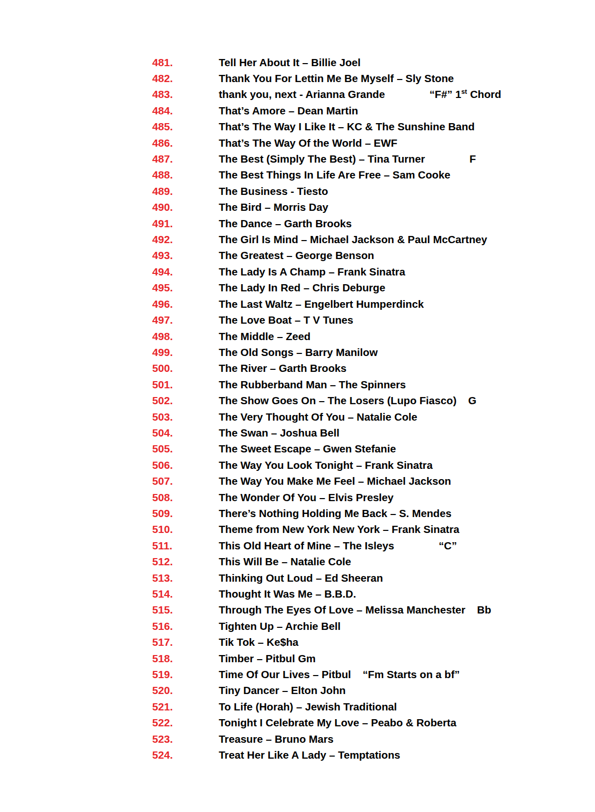Tell Her About It – Billie Joel
Thank You For Lettin Me Be Myself – Sly Stone
thank you, next - Arianna Grande “F#” 1st Chord
That’s Amore – Dean Martin
That’s The Way I Like It – KC & The Sunshine Band
That’s The Way Of the World – EWF
The Best (Simply The Best) – Tina Turner F
The Best Things In Life Are Free – Sam Cooke
The Business - Tiesto
The Bird – Morris Day
The Dance – Garth Brooks
The Girl Is Mind – Michael Jackson & Paul McCartney
The Greatest – George Benson
The Lady Is A Champ – Frank Sinatra
The Lady In Red – Chris Deburge
The Last Waltz – Engelbert Humperdinck
The Love Boat – T V Tunes
The Middle – Zeed
The Old Songs – Barry Manilow
The River – Garth Brooks
The Rubberband Man – The Spinners
The Show Goes On – The Losers (Lupo Fiasco) G
The Very Thought Of You – Natalie Cole
The Swan – Joshua Bell
The Sweet Escape – Gwen Stefanie
The Way You Look Tonight – Frank Sinatra
The Way You Make Me Feel – Michael Jackson
The Wonder Of You – Elvis Presley
There’s Nothing Holding Me Back – S. Mendes
Theme from New York New York – Frank Sinatra
This Old Heart of Mine – The Isleys “C”
This Will Be – Natalie Cole
Thinking Out Loud – Ed Sheeran
Thought It Was Me – B.B.D.
Through The Eyes Of Love – Melissa Manchester Bb
Tighten Up – Archie Bell
Tik Tok – Ke$ha
Timber – Pitbul Gm
Time Of Our Lives – Pitbul “Fm Starts on a bf”
Tiny Dancer – Elton John
To Life (Horah) – Jewish Traditional
Tonight I Celebrate My Love – Peabo & Roberta
Treasure – Bruno Mars
Treat Her Like A Lady – Temptations